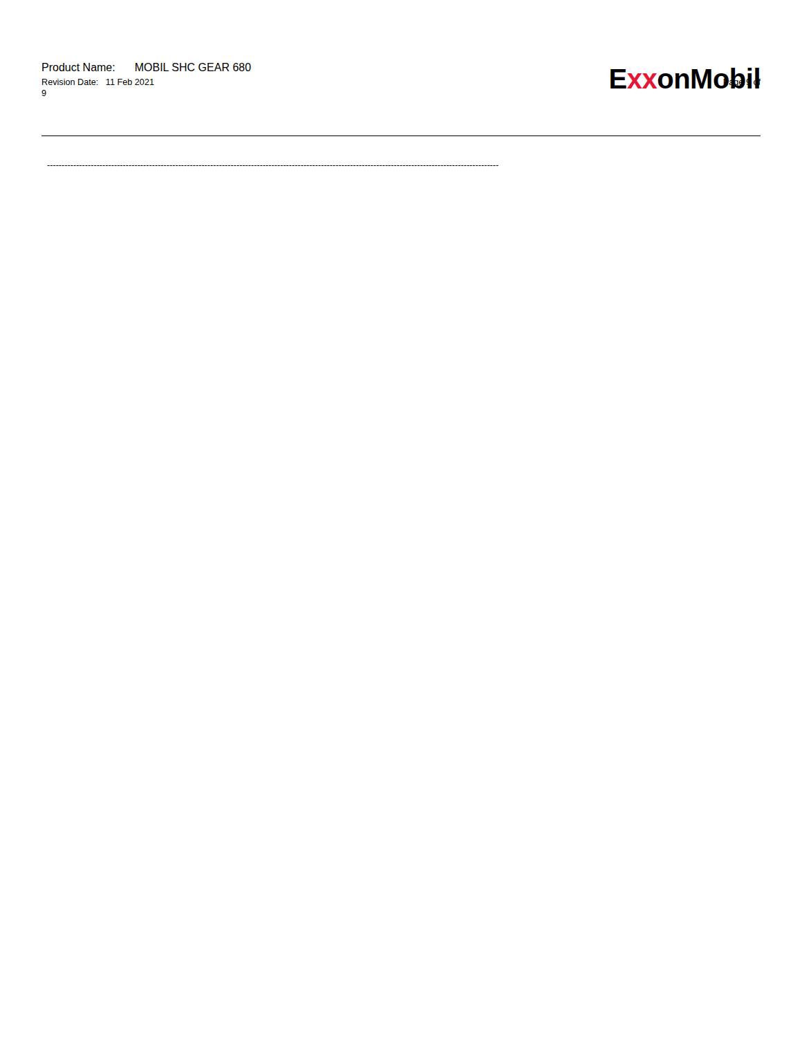ExxonMobil
Product Name: MOBIL SHC GEAR 680
Revision Date: 11 Feb 2021
Page 9 of
9
-----------------------------------------------------------------------------------------------------------------------------------------------------------